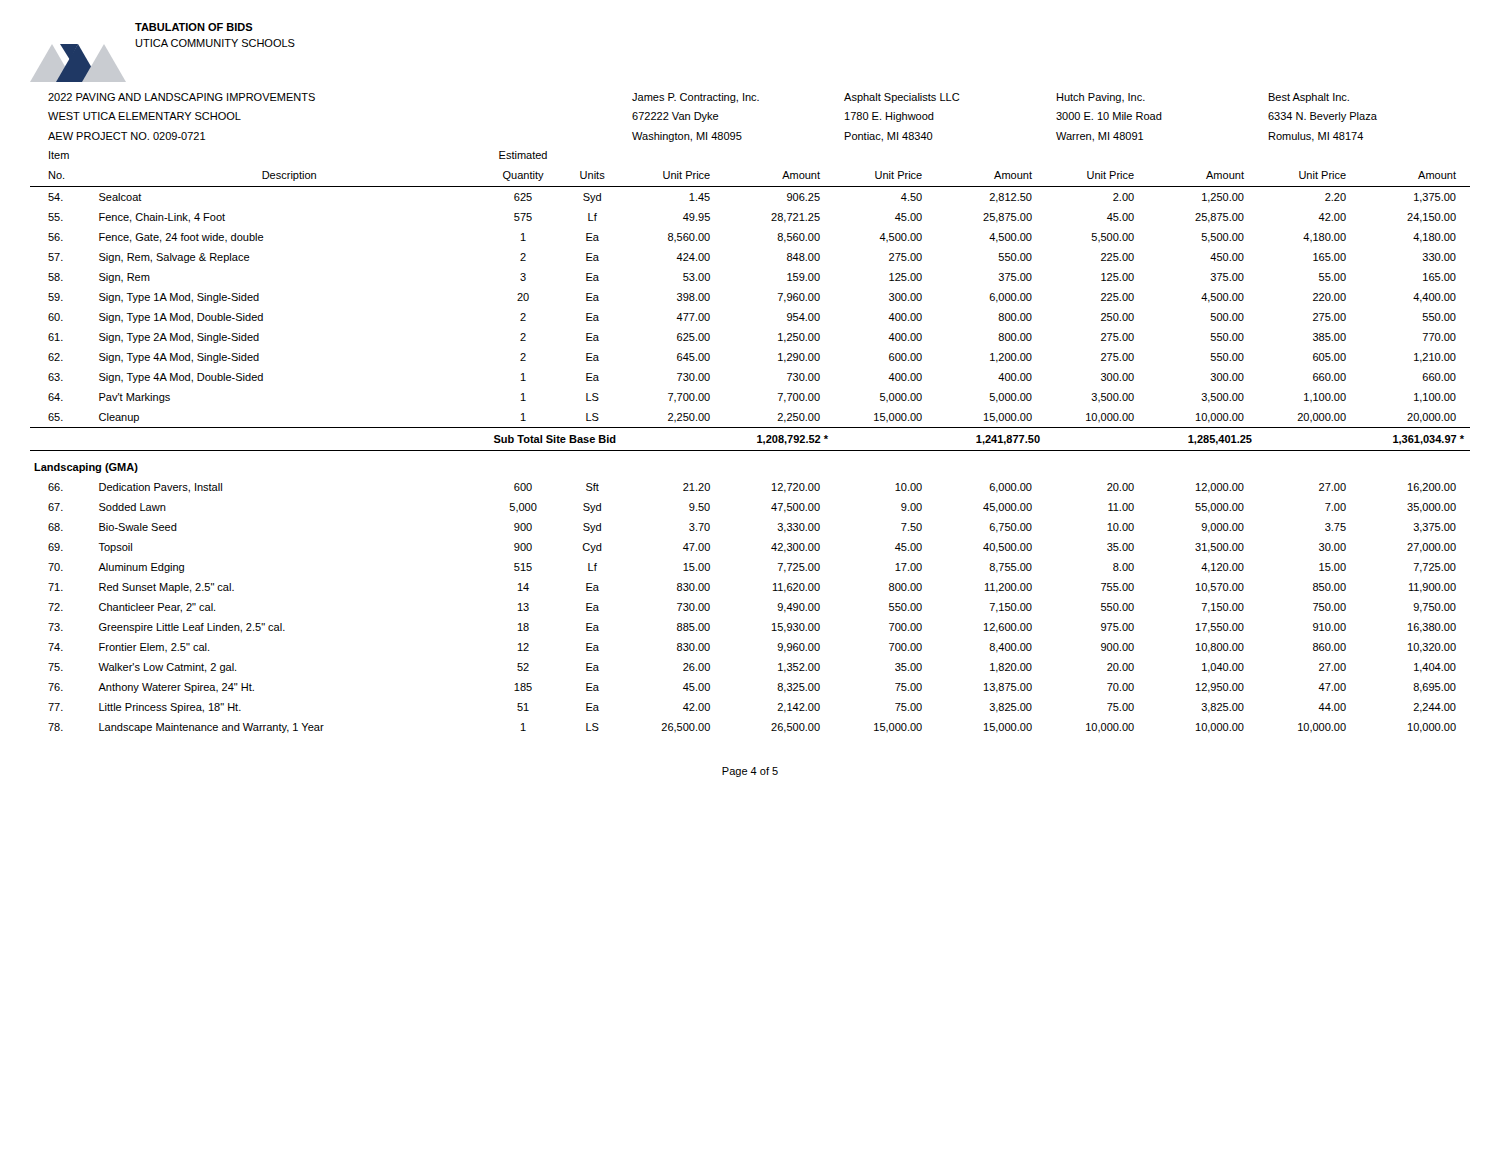TABULATION OF BIDS
UTICA COMMUNITY SCHOOLS
| 2022 PAVING AND LANDSCAPING IMPROVEMENTS | | | James P. Contracting, Inc. | Asphalt Specialists LLC | Hutch Paving, Inc. | Best Asphalt Inc. |
| --- | --- | --- | --- | --- | --- | --- |
| WEST UTICA ELEMENTARY SCHOOL | | | 672222 Van Dyke | 1780 E. Highwood | 3000 E. 10 Mile Road | 6334 N. Beverly Plaza |
| AEW PROJECT NO. 0209-0721 | | | Washington, MI 48095 | Pontiac, MI 48340 | Warren, MI 48091 | Romulus, MI 48174 |
| Item | | Estimated | | | | | |
| No. | Description | Quantity | Units | Unit Price | Amount | Unit Price | Amount | Unit Price | Amount | Unit Price | Amount |
| 54. | Sealcoat | 625 | Syd | 1.45 | 906.25 | 4.50 | 2,812.50 | 2.00 | 1,250.00 | 2.20 | 1,375.00 |
| 55. | Fence, Chain-Link, 4 Foot | 575 | Lf | 49.95 | 28,721.25 | 45.00 | 25,875.00 | 45.00 | 25,875.00 | 42.00 | 24,150.00 |
| 56. | Fence, Gate, 24 foot wide, double | 1 | Ea | 8,560.00 | 8,560.00 | 4,500.00 | 4,500.00 | 5,500.00 | 5,500.00 | 4,180.00 | 4,180.00 |
| 57. | Sign, Rem, Salvage & Replace | 2 | Ea | 424.00 | 848.00 | 275.00 | 550.00 | 225.00 | 450.00 | 165.00 | 330.00 |
| 58. | Sign, Rem | 3 | Ea | 53.00 | 159.00 | 125.00 | 375.00 | 125.00 | 375.00 | 55.00 | 165.00 |
| 59. | Sign, Type 1A Mod, Single-Sided | 20 | Ea | 398.00 | 7,960.00 | 300.00 | 6,000.00 | 225.00 | 4,500.00 | 220.00 | 4,400.00 |
| 60. | Sign, Type 1A Mod, Double-Sided | 2 | Ea | 477.00 | 954.00 | 400.00 | 800.00 | 250.00 | 500.00 | 275.00 | 550.00 |
| 61. | Sign, Type 2A Mod, Single-Sided | 2 | Ea | 625.00 | 1,250.00 | 400.00 | 800.00 | 275.00 | 550.00 | 385.00 | 770.00 |
| 62. | Sign, Type 4A Mod, Single-Sided | 2 | Ea | 645.00 | 1,290.00 | 600.00 | 1,200.00 | 275.00 | 550.00 | 605.00 | 1,210.00 |
| 63. | Sign, Type 4A Mod, Double-Sided | 1 | Ea | 730.00 | 730.00 | 400.00 | 400.00 | 300.00 | 300.00 | 660.00 | 660.00 |
| 64. | Pav't Markings | 1 | LS | 7,700.00 | 7,700.00 | 5,000.00 | 5,000.00 | 3,500.00 | 3,500.00 | 1,100.00 | 1,100.00 |
| 65. | Cleanup | 1 | LS | 2,250.00 | 2,250.00 | 15,000.00 | 15,000.00 | 10,000.00 | 10,000.00 | 20,000.00 | 20,000.00 |
| Sub Total Site Base Bid | 1,208,792.52 | 1,241,877.50 | 1,285,401.25 | 1,361,034.97 |
| Landscaping (GMA) |
| 66. | Dedication Pavers, Install | 600 | Sft | 21.20 | 12,720.00 | 10.00 | 6,000.00 | 20.00 | 12,000.00 | 27.00 | 16,200.00 |
| 67. | Sodded Lawn | 5,000 | Syd | 9.50 | 47,500.00 | 9.00 | 45,000.00 | 11.00 | 55,000.00 | 7.00 | 35,000.00 |
| 68. | Bio-Swale Seed | 900 | Syd | 3.70 | 3,330.00 | 7.50 | 6,750.00 | 10.00 | 9,000.00 | 3.75 | 3,375.00 |
| 69. | Topsoil | 900 | Cyd | 47.00 | 42,300.00 | 45.00 | 40,500.00 | 35.00 | 31,500.00 | 30.00 | 27,000.00 |
| 70. | Aluminum Edging | 515 | Lf | 15.00 | 7,725.00 | 17.00 | 8,755.00 | 8.00 | 4,120.00 | 15.00 | 7,725.00 |
| 71. | Red Sunset Maple, 2.5" cal. | 14 | Ea | 830.00 | 11,620.00 | 800.00 | 11,200.00 | 755.00 | 10,570.00 | 850.00 | 11,900.00 |
| 72. | Chanticleer Pear, 2" cal. | 13 | Ea | 730.00 | 9,490.00 | 550.00 | 7,150.00 | 550.00 | 7,150.00 | 750.00 | 9,750.00 |
| 73. | Greenspire Little Leaf Linden, 2.5" cal. | 18 | Ea | 885.00 | 15,930.00 | 700.00 | 12,600.00 | 975.00 | 17,550.00 | 910.00 | 16,380.00 |
| 74. | Frontier Elem, 2.5" cal. | 12 | Ea | 830.00 | 9,960.00 | 700.00 | 8,400.00 | 900.00 | 10,800.00 | 860.00 | 10,320.00 |
| 75. | Walker's Low Catmint, 2 gal. | 52 | Ea | 26.00 | 1,352.00 | 35.00 | 1,820.00 | 20.00 | 1,040.00 | 27.00 | 1,404.00 |
| 76. | Anthony Waterer Spirea, 24" Ht. | 185 | Ea | 45.00 | 8,325.00 | 75.00 | 13,875.00 | 70.00 | 12,950.00 | 47.00 | 8,695.00 |
| 77. | Little Princess Spirea, 18" Ht. | 51 | Ea | 42.00 | 2,142.00 | 75.00 | 3,825.00 | 75.00 | 3,825.00 | 44.00 | 2,244.00 |
| 78. | Landscape Maintenance and Warranty, 1 Year | 1 | LS | 26,500.00 | 26,500.00 | 15,000.00 | 15,000.00 | 10,000.00 | 10,000.00 | 10,000.00 | 10,000.00 |
Page 4 of 5